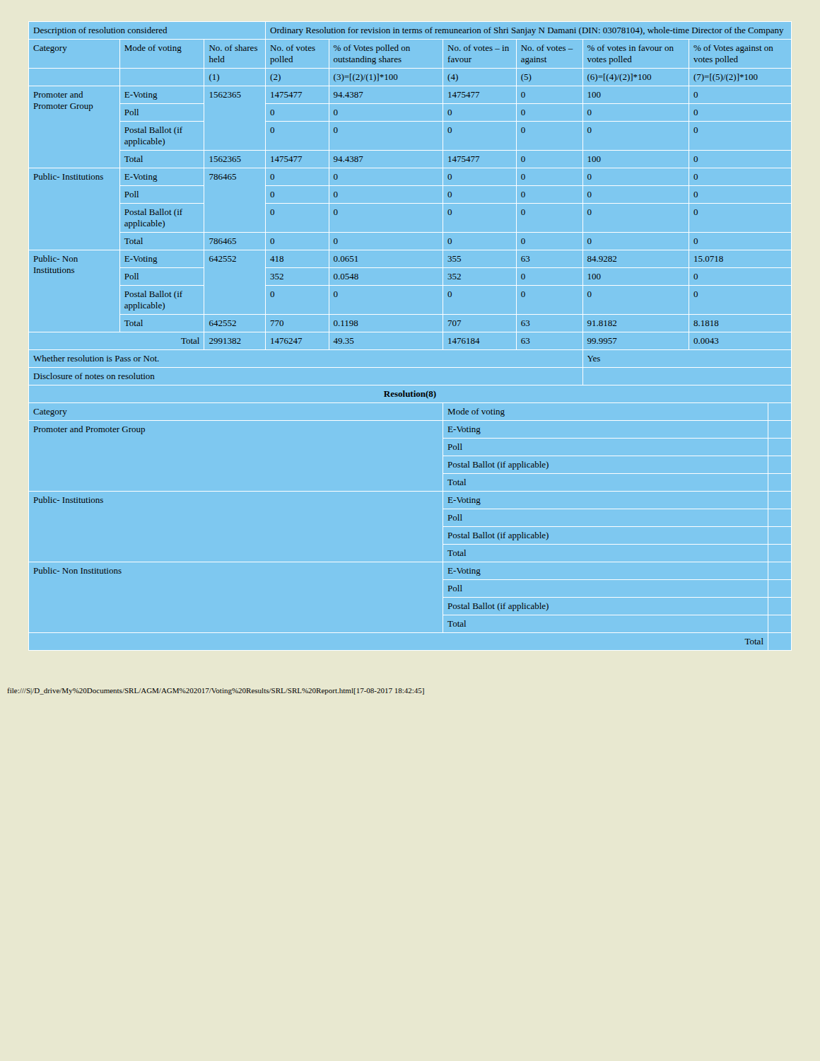| Description of resolution considered | Ordinary Resolution for revision in terms of remunearion of Shri Sanjay N Damani (DIN: 03078104), whole-time Director of the Company |
| Category | Mode of voting | No. of shares held | No. of votes polled | % of Votes polled on outstanding shares | No. of votes – in favour | No. of votes – against | % of votes in favour on votes polled | % of Votes against on votes polled |
| | | (1) | (2) | (3)=[(2)/(1)]*100 | (4) | (5) | (6)=[(4)/(2)]*100 | (7)=[(5)/(2)]*100 |
| Promoter and Promoter Group | E-Voting | 1562365 | 1475477 | 94.4387 | 1475477 | 0 | 100 | 0 |
| Poll | 0 | 0 | 0 | 0 | 0 | 0 |
| Postal Ballot (if applicable) | 0 | 0 | 0 | 0 | 0 | 0 |
| Total | 1562365 | 1475477 | 94.4387 | 1475477 | 0 | 100 | 0 |
| Public- Institutions | E-Voting | 786465 | 0 | 0 | 0 | 0 | 0 | 0 |
| Poll | 0 | 0 | 0 | 0 | 0 | 0 |
| Postal Ballot (if applicable) | 0 | 0 | 0 | 0 | 0 | 0 |
| Total | 786465 | 0 | 0 | 0 | 0 | 0 | 0 |
| Public- Non Institutions | E-Voting | 642552 | 418 | 0.0651 | 355 | 63 | 84.9282 | 15.0718 |
| Poll | 352 | 0.0548 | 352 | 0 | 100 | 0 |
| Postal Ballot (if applicable) | 0 | 0 | 0 | 0 | 0 | 0 |
| Total | 642552 | 770 | 0.1198 | 707 | 63 | 91.8182 | 8.1818 |
| Total | 2991382 | 1476247 | 49.35 | 1476184 | 63 | 99.9957 | 0.0043 |
| Whether resolution is Pass or Not. | Yes |
| Disclosure of notes on resolution | |
| Resolution(8) |
| Category | Mode of voting | |
| Promoter and Promoter Group | E-Voting | |
| Poll | |
| Postal Ballot (if applicable) | |
| Total | |
| Public- Institutions | E-Voting | |
| Poll | |
| Postal Ballot (if applicable) | |
| Total | |
| Public- Non Institutions | E-Voting | |
| Poll | |
| Postal Ballot (if applicable) | |
| Total | |
| Total | |
file:///S|/D_drive/My%20Documents/SRL/AGM/AGM%202017/Voting%20Results/SRL/SRL%20Report.html[17-08-2017 18:42:45]